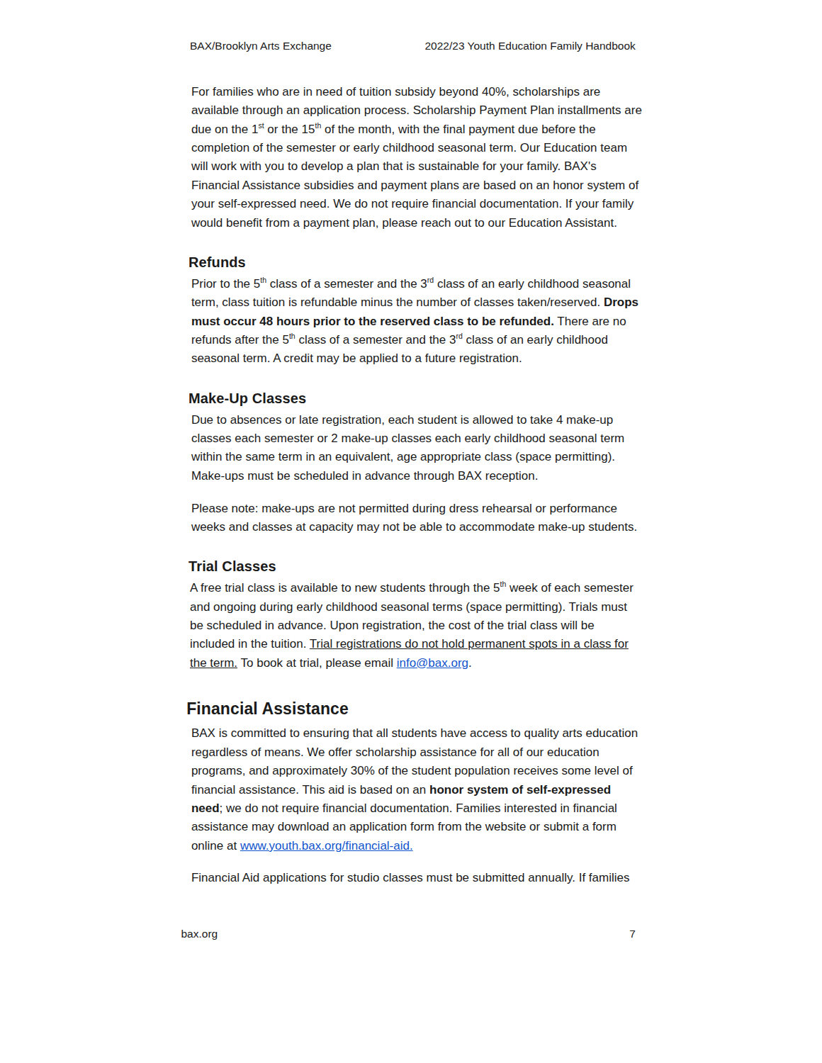BAX/Brooklyn Arts Exchange 2022/23 Youth Education Family Handbook
For families who are in need of tuition subsidy beyond 40%, scholarships are available through an application process. Scholarship Payment Plan installments are due on the 1st or the 15th of the month, with the final payment due before the completion of the semester or early childhood seasonal term. Our Education team will work with you to develop a plan that is sustainable for your family. BAX's Financial Assistance subsidies and payment plans are based on an honor system of your self-expressed need. We do not require financial documentation. If your family would benefit from a payment plan, please reach out to our Education Assistant.
Refunds
Prior to the 5th class of a semester and the 3rd class of an early childhood seasonal term, class tuition is refundable minus the number of classes taken/reserved. Drops must occur 48 hours prior to the reserved class to be refunded. There are no refunds after the 5th class of a semester and the 3rd class of an early childhood seasonal term. A credit may be applied to a future registration.
Make-Up Classes
Due to absences or late registration, each student is allowed to take 4 make-up classes each semester or 2 make-up classes each early childhood seasonal term within the same term in an equivalent, age appropriate class (space permitting). Make-ups must be scheduled in advance through BAX reception.
Please note: make-ups are not permitted during dress rehearsal or performance weeks and classes at capacity may not be able to accommodate make-up students.
Trial Classes
A free trial class is available to new students through the 5th week of each semester and ongoing during early childhood seasonal terms (space permitting). Trials must be scheduled in advance. Upon registration, the cost of the trial class will be included in the tuition. Trial registrations do not hold permanent spots in a class for the term. To book at trial, please email info@bax.org.
Financial Assistance
BAX is committed to ensuring that all students have access to quality arts education regardless of means. We offer scholarship assistance for all of our education programs, and approximately 30% of the student population receives some level of financial assistance. This aid is based on an honor system of self-expressed need; we do not require financial documentation. Families interested in financial assistance may download an application form from the website or submit a form online at www.youth.bax.org/financial-aid.
Financial Aid applications for studio classes must be submitted annually. If families
bax.org 7